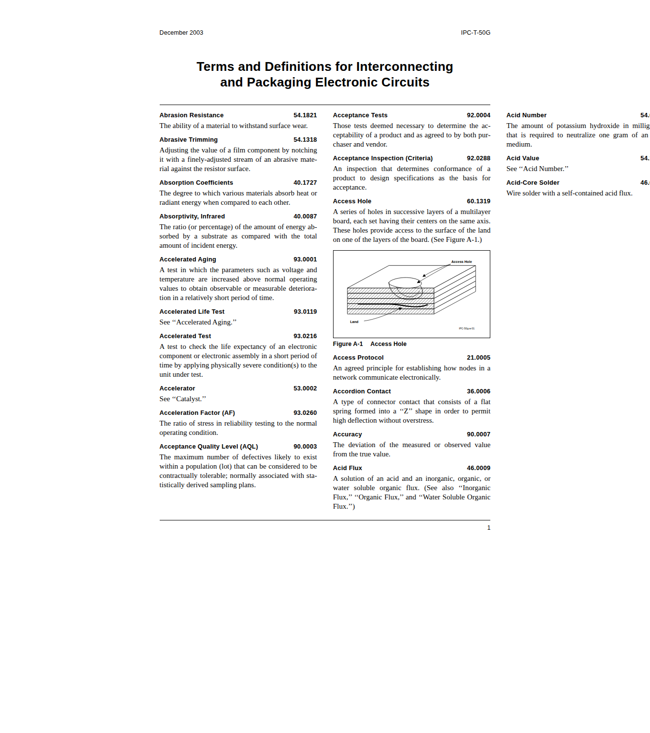December 2003
IPC-T-50G
Terms and Definitions for Interconnecting
and Packaging Electronic Circuits
Abrasion Resistance 54.1821
The ability of a material to withstand surface wear.
Abrasive Trimming 54.1318
Adjusting the value of a film component by notching it with a finely-adjusted stream of an abrasive material against the resistor surface.
Absorption Coefficients 40.1727
The degree to which various materials absorb heat or radiant energy when compared to each other.
Absorptivity, Infrared 40.0087
The ratio (or percentage) of the amount of energy absorbed by a substrate as compared with the total amount of incident energy.
Accelerated Aging 93.0001
A test in which the parameters such as voltage and temperature are increased above normal operating values to obtain observable or measurable deterioration in a relatively short period of time.
Accelerated Life Test 93.0119
See ‘‘Accelerated Aging.’’
Accelerated Test 93.0216
A test to check the life expectancy of an electronic component or electronic assembly in a short period of time by applying physically severe condition(s) to the unit under test.
Accelerator 53.0002
See ‘‘Catalyst.’’
Acceleration Factor (AF) 93.0260
The ratio of stress in reliability testing to the normal operating condition.
Acceptance Quality Level (AQL) 90.0003
The maximum number of defectives likely to exist within a population (lot) that can be considered to be contractually tolerable; normally associated with statistically derived sampling plans.
Acceptance Tests 92.0004
Those tests deemed necessary to determine the acceptability of a product and as agreed to by both purchaser and vendor.
Acceptance Inspection (Criteria) 92.0288
An inspection that determines conformance of a product to design specifications as the basis for acceptance.
Access Hole 60.1319
A series of holes in successive layers of a multilayer board, each set having their centers on the same axis. These holes provide access to the surface of the land on one of the layers of the board. (See Figure A-1.)
Access Hole Land IPC-50g-a-01
Figure A-1 Access Hole
Access Protocol 21.0005
An agreed principle for establishing how nodes in a network communicate electronically.
Accordion Contact 36.0006
A type of connector contact that consists of a flat spring formed into a ‘‘Z’’ shape in order to permit high deflection without overstress.
Accuracy 90.0007
The deviation of the measured or observed value from the true value.
Acid Flux 46.0009
A solution of an acid and an inorganic, organic, or water soluble organic flux. (See also ‘‘Inorganic Flux,’’ ‘‘Organic Flux,’’ and ‘‘Water Soluble Organic Flux.’’)
Acid Number 54.0010
The amount of potassium hydroxide in milligrams that is required to neutralize one gram of an acid medium.
Acid Value 54.1217
See ‘‘Acid Number.’’
Acid-Core Solder 46.0008
Wire solder with a self-contained acid flux.
1